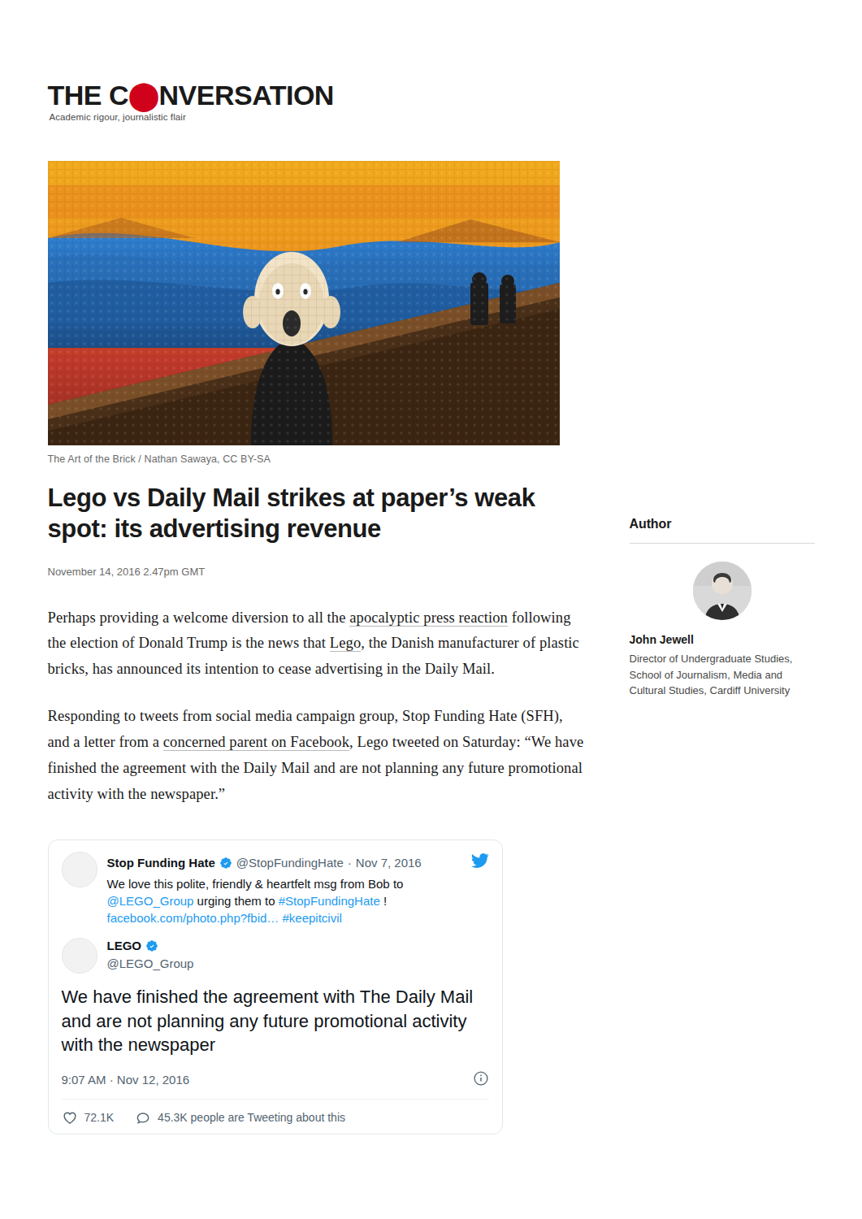THE C⬤NVERSATION
Academic rigour, journalistic flair
The Art of the Brick / Nathan Sawaya, CC BY-SA
Lego vs Daily Mail strikes at paper’s weak spot: its advertising revenue
November 14, 2016 2.47pm GMT
Perhaps providing a welcome diversion to all the apocalyptic press reaction following the election of Donald Trump is the news that Lego, the Danish manufacturer of plastic bricks, has announced its intention to cease advertising in the Daily Mail.
Responding to tweets from social media campaign group, Stop Funding Hate (SFH), and a letter from a concerned parent on Facebook, Lego tweeted on Saturday: “We have finished the agreement with the Daily Mail and are not planning any future promotional activity with the newspaper.”
Stop Funding Hate @StopFundingHate · Nov 7, 2016
We love this polite, friendly & heartfelt msg from Bob to @LEGO_Group urging them to #StopFundingHate ! facebook.com/photo.php?fbid… #keepitcivil
LEGO
@LEGO_Group
We have finished the agreement with The Daily Mail and are not planning any future promotional activity with the newspaper
9:07 AM · Nov 12, 2016
72.1K 45.3K people are Tweeting about this
Author
John Jewell
Director of Undergraduate Studies, School of Journalism, Media and Cultural Studies, Cardiff University